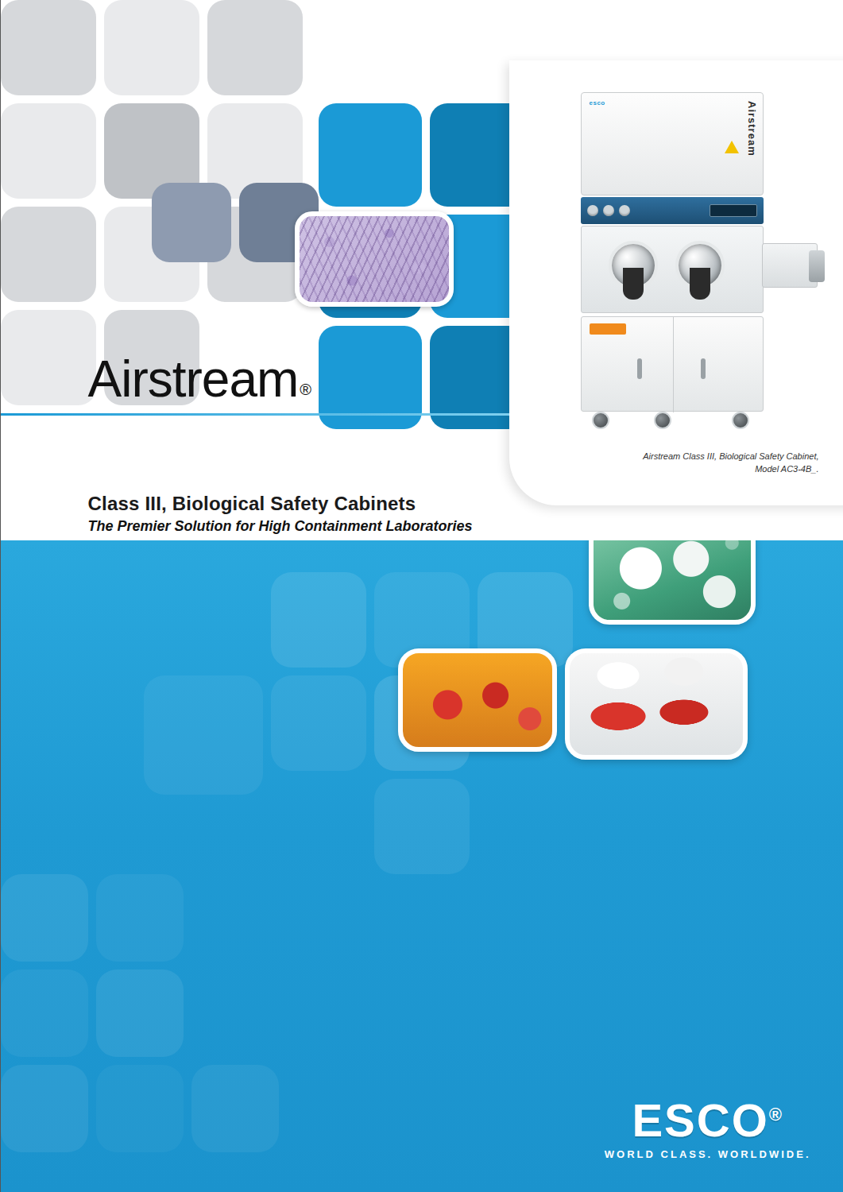esco Airstream
Airstream®
Airstream Class III, Biological Safety Cabinet,
Model AC3-4B_.
Class III, Biological Safety Cabinets
The Premier Solution for High Containment Laboratories
ESCO®
WORLD CLASS. WORLDWIDE.
Esco Airstream Class III Biological Safety Cabinets brochure cover, model AC3-4B.